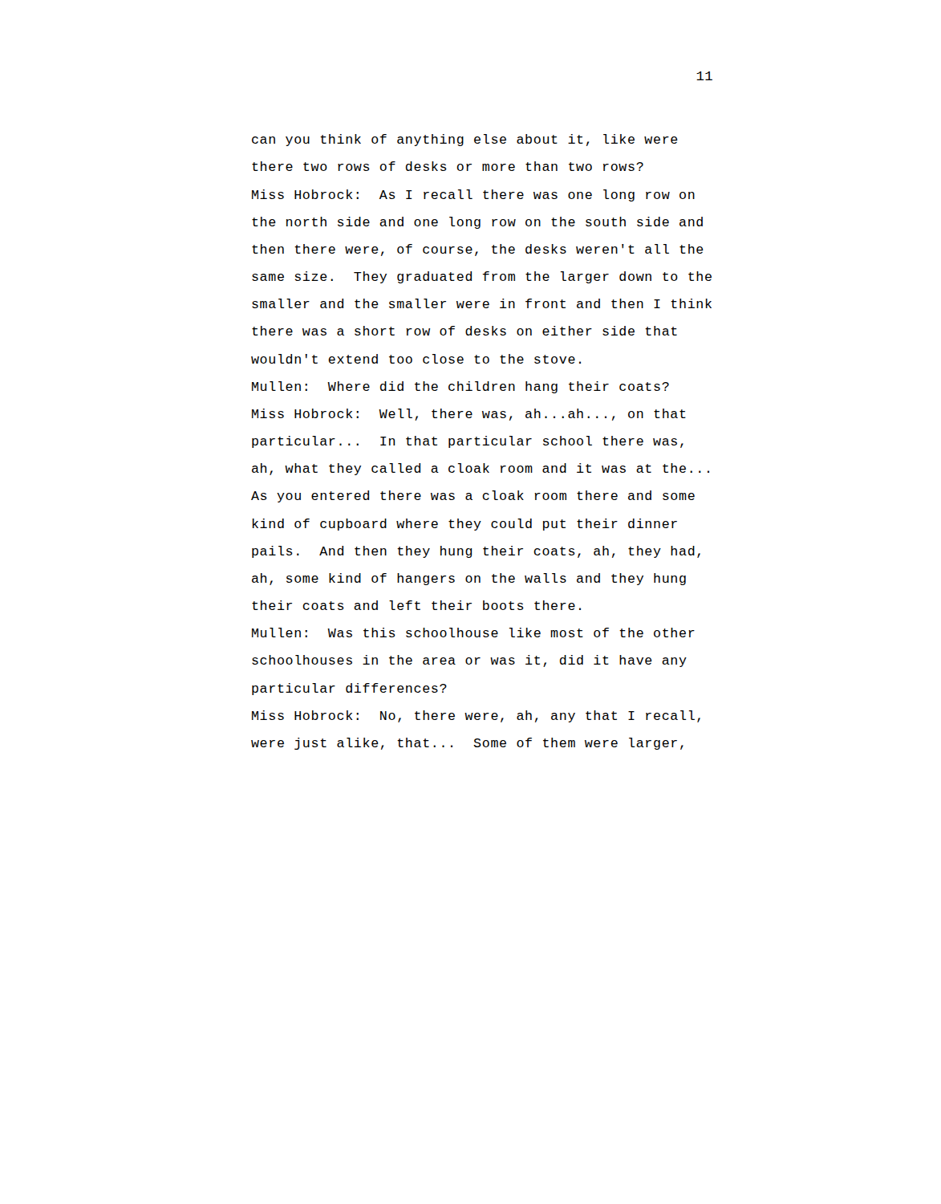11
can you think of anything else about it, like were there two rows of desks or more than two rows? Miss Hobrock: As I recall there was one long row on the north side and one long row on the south side and then there were, of course, the desks weren't all the same size. They graduated from the larger down to the smaller and the smaller were in front and then I think there was a short row of desks on either side that wouldn't extend too close to the stove. Mullen: Where did the children hang their coats? Miss Hobrock: Well, there was, ah...ah..., on that particular... In that particular school there was, ah, what they called a cloak room and it was at the... As you entered there was a cloak room there and some kind of cupboard where they could put their dinner pails. And then they hung their coats, ah, they had, ah, some kind of hangers on the walls and they hung their coats and left their boots there. Mullen: Was this schoolhouse like most of the other schoolhouses in the area or was it, did it have any particular differences? Miss Hobrock: No, there were, ah, any that I recall, were just alike, that... Some of them were larger,